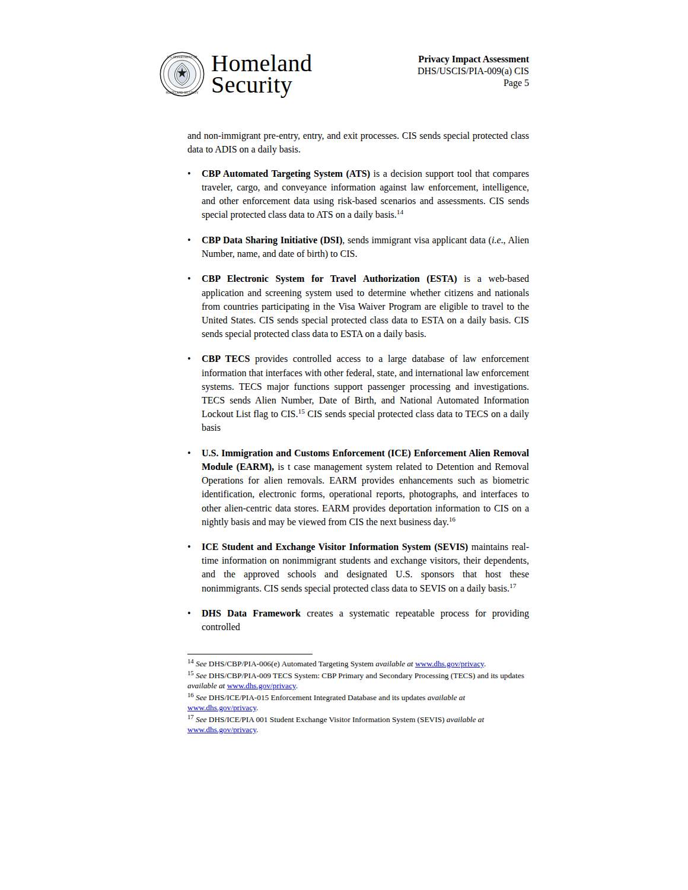U.S. DEPARTMENT OF HOMELAND SECURITY
Homeland
Security
Privacy Impact Assessment
DHS/USCIS/PIA-009(a) CIS
Page 5
and non-immigrant pre-entry, entry, and exit processes. CIS sends special protected class data to ADIS on a daily basis.
CBP Automated Targeting System (ATS) is a decision support tool that compares traveler, cargo, and conveyance information against law enforcement, intelligence, and other enforcement data using risk-based scenarios and assessments. CIS sends special protected class data to ATS on a daily basis.14
CBP Data Sharing Initiative (DSI), sends immigrant visa applicant data (i.e., Alien Number, name, and date of birth) to CIS.
CBP Electronic System for Travel Authorization (ESTA) is a web-based application and screening system used to determine whether citizens and nationals from countries participating in the Visa Waiver Program are eligible to travel to the United States. CIS sends special protected class data to ESTA on a daily basis. CIS sends special protected class data to ESTA on a daily basis.
CBP TECS provides controlled access to a large database of law enforcement information that interfaces with other federal, state, and international law enforcement systems. TECS major functions support passenger processing and investigations. TECS sends Alien Number, Date of Birth, and National Automated Information Lockout List flag to CIS.15 CIS sends special protected class data to TECS on a daily basis
U.S. Immigration and Customs Enforcement (ICE) Enforcement Alien Removal Module (EARM), is t case management system related to Detention and Removal Operations for alien removals. EARM provides enhancements such as biometric identification, electronic forms, operational reports, photographs, and interfaces to other alien-centric data stores. EARM provides deportation information to CIS on a nightly basis and may be viewed from CIS the next business day.16
ICE Student and Exchange Visitor Information System (SEVIS) maintains real-time information on nonimmigrant students and exchange visitors, their dependents, and the approved schools and designated U.S. sponsors that host these nonimmigrants. CIS sends special protected class data to SEVIS on a daily basis.17
DHS Data Framework creates a systematic repeatable process for providing controlled
14 See DHS/CBP/PIA-006(e) Automated Targeting System available at www.dhs.gov/privacy.
15 See DHS/CBP/PIA-009 TECS System: CBP Primary and Secondary Processing (TECS) and its updates available at www.dhs.gov/privacy.
16 See DHS/ICE/PIA-015 Enforcement Integrated Database and its updates available at www.dhs.gov/privacy.
17 See DHS/ICE/PIA 001 Student Exchange Visitor Information System (SEVIS) available at
www.dhs.gov/privacy.